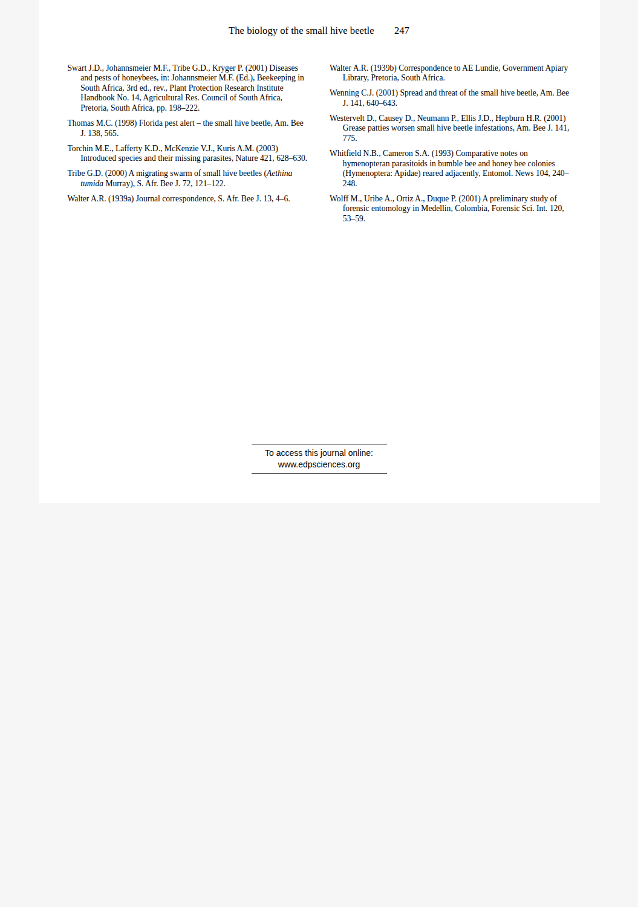The biology of the small hive beetle 247
Swart J.D., Johannsmeier M.F., Tribe G.D., Kryger P. (2001) Diseases and pests of honeybees, in: Johannsmeier M.F. (Ed.), Beekeeping in South Africa, 3rd ed., rev., Plant Protection Research Institute Handbook No. 14, Agricultural Res. Council of South Africa, Pretoria, South Africa, pp. 198–222.
Thomas M.C. (1998) Florida pest alert – the small hive beetle, Am. Bee J. 138, 565.
Torchin M.E., Lafferty K.D., McKenzie V.J., Kuris A.M. (2003) Introduced species and their missing parasites, Nature 421, 628–630.
Tribe G.D. (2000) A migrating swarm of small hive beetles (Aethina tumida Murray), S. Afr. Bee J. 72, 121–122.
Walter A.R. (1939a) Journal correspondence, S. Afr. Bee J. 13, 4–6.
Walter A.R. (1939b) Correspondence to AE Lundie, Government Apiary Library, Pretoria, South Africa.
Wenning C.J. (2001) Spread and threat of the small hive beetle, Am. Bee J. 141, 640–643.
Westervelt D., Causey D., Neumann P., Ellis J.D., Hepburn H.R. (2001) Grease patties worsen small hive beetle infestations, Am. Bee J. 141, 775.
Whitfield N.B., Cameron S.A. (1993) Comparative notes on hymenopteran parasitoids in bumble bee and honey bee colonies (Hymenoptera: Apidae) reared adjacently, Entomol. News 104, 240–248.
Wolff M., Uribe A., Ortiz A., Duque P. (2001) A preliminary study of forensic entomology in Medellin, Colombia, Forensic Sci. Int. 120, 53–59.
To access this journal online:
www.edpsciences.org